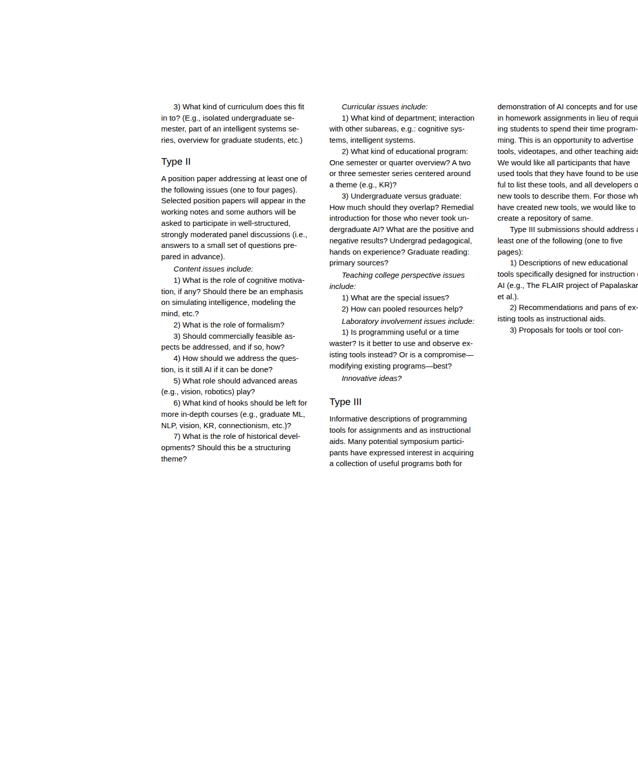3) What kind of curriculum does this fit in to? (E.g., isolated undergraduate semester, part of an intelligent systems series, overview for graduate students, etc.)
Type II
A position paper addressing at least one of the following issues (one to four pages). Selected position papers will appear in the working notes and some authors will be asked to participate in well-structured, strongly moderated panel discussions (i.e., answers to a small set of questions prepared in advance).
Content issues include:
1) What is the role of cognitive motivation, if any? Should there be an emphasis on simulating intelligence, modeling the mind, etc.?
2) What is the role of formalism?
3) Should commercially feasible aspects be addressed, and if so, how?
4) How should we address the question, is it still AI if it can be done?
5) What role should advanced areas (e.g., vision, robotics) play?
6) What kind of hooks should be left for more in-depth courses (e.g., graduate ML, NLP, vision, KR, connectionism, etc.)?
7) What is the role of historical developments? Should this be a structuring theme?
Curricular issues include:
1) What kind of department; interaction with other subareas, e.g.: cognitive systems, intelligent systems.
2) What kind of educational program: One semester or quarter overview? A two or three semester series centered around a theme (e.g., KR)?
3) Undergraduate versus graduate: How much should they overlap? Remedial introduction for those who never took undergraduate AI? What are the positive and negative results? Undergrad pedagogical, hands on experience? Graduate reading: primary sources?
Teaching college perspective issues include:
1) What are the special issues?
2) How can pooled resources help?
Laboratory involvement issues include:
1) Is programming useful or a time waster? Is it better to use and observe existing tools instead? Or is a compromise—modifying existing programs—best?
Innovative ideas?
Type III
Informative descriptions of programming tools for assignments and as instructional aids. Many potential symposium participants have expressed interest in acquiring a collection of useful programs both for demonstration of AI concepts and for use in homework assignments in lieu of requiring students to spend their time programming. This is an opportunity to advertise tools, videotapes, and other teaching aids. We would like all participants that have used tools that they have found to be useful to list these tools, and all developers of new tools to describe them. For those who have created new tools, we would like to create a repository of same.
Type III submissions should address at least one of the following (one to five pages):
1) Descriptions of new educational tools specifically designed for instruction of AI (e.g., The FLAIR project of Papalaskari et al.).
2) Recommendations and pans of existing tools as instructional aids.
3) Proposals for tools or tool con-